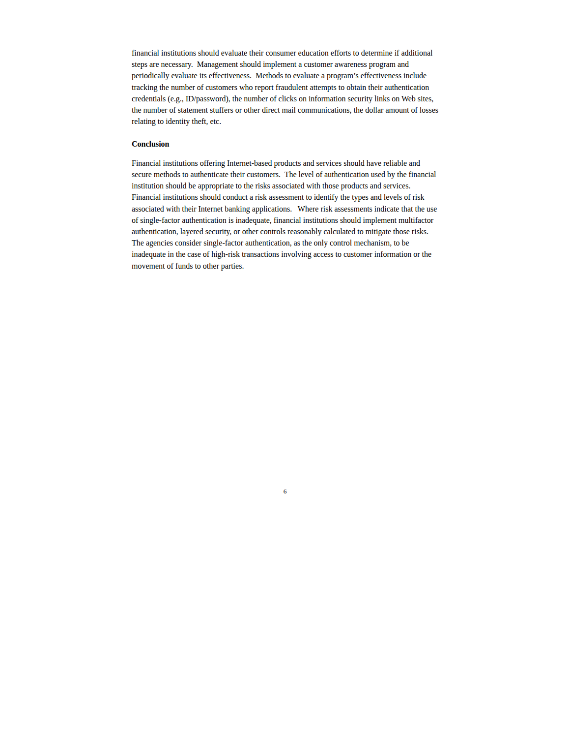financial institutions should evaluate their consumer education efforts to determine if additional steps are necessary. Management should implement a customer awareness program and periodically evaluate its effectiveness. Methods to evaluate a program’s effectiveness include tracking the number of customers who report fraudulent attempts to obtain their authentication credentials (e.g., ID/password), the number of clicks on information security links on Web sites, the number of statement stuffers or other direct mail communications, the dollar amount of losses relating to identity theft, etc.
Conclusion
Financial institutions offering Internet-based products and services should have reliable and secure methods to authenticate their customers. The level of authentication used by the financial institution should be appropriate to the risks associated with those products and services. Financial institutions should conduct a risk assessment to identify the types and levels of risk associated with their Internet banking applications. Where risk assessments indicate that the use of single-factor authentication is inadequate, financial institutions should implement multifactor authentication, layered security, or other controls reasonably calculated to mitigate those risks. The agencies consider single-factor authentication, as the only control mechanism, to be inadequate in the case of high-risk transactions involving access to customer information or the movement of funds to other parties.
6